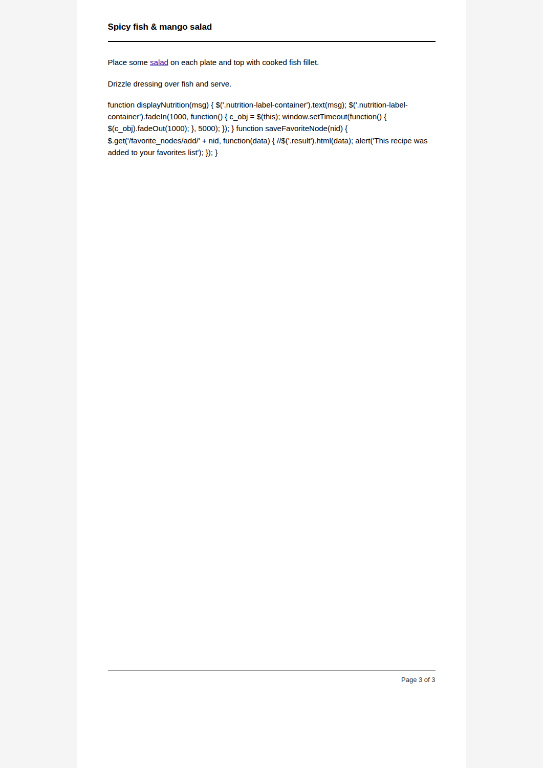Spicy fish & mango salad
Place some salad on each plate and top with cooked fish fillet.
Drizzle dressing over fish and serve.
function displayNutrition(msg) { $('.nutrition-label-container').text(msg); $('.nutrition-label-container').fadeIn(1000, function() { c_obj = $(this); window.setTimeout(function() { $(c_obj).fadeOut(1000); }, 5000); }); } function saveFavoriteNode(nid) { $.get('/favorite_nodes/add/' + nid, function(data) { //$('.result').html(data); alert('This recipe was added to your favorites list'); }); }
Page 3 of 3